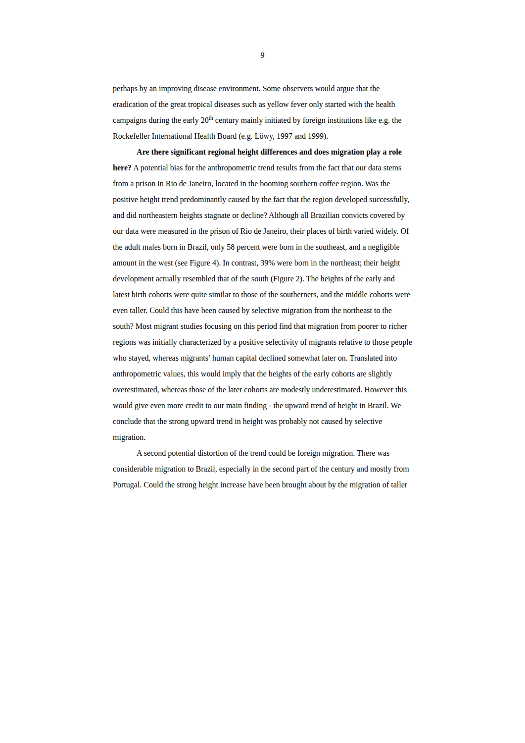9
perhaps by an improving disease environment. Some observers would argue that the eradication of the great tropical diseases such as yellow fever only started with the health campaigns during the early 20th century mainly initiated by foreign institutions like e.g. the Rockefeller International Health Board (e.g. Löwy, 1997 and 1999).
Are there significant regional height differences and does migration play a role here? A potential bias for the anthropometric trend results from the fact that our data stems from a prison in Rio de Janeiro, located in the booming southern coffee region. Was the positive height trend predominantly caused by the fact that the region developed successfully, and did northeastern heights stagnate or decline? Although all Brazilian convicts covered by our data were measured in the prison of Rio de Janeiro, their places of birth varied widely. Of the adult males born in Brazil, only 58 percent were born in the southeast, and a negligible amount in the west (see Figure 4). In contrast, 39% were born in the northeast; their height development actually resembled that of the south (Figure 2). The heights of the early and latest birth cohorts were quite similar to those of the southerners, and the middle cohorts were even taller. Could this have been caused by selective migration from the northeast to the south? Most migrant studies focusing on this period find that migration from poorer to richer regions was initially characterized by a positive selectivity of migrants relative to those people who stayed, whereas migrants’ human capital declined somewhat later on. Translated into anthropometric values, this would imply that the heights of the early cohorts are slightly overestimated, whereas those of the later cohorts are modestly underestimated. However this would give even more credit to our main finding - the upward trend of height in Brazil. We conclude that the strong upward trend in height was probably not caused by selective migration.
A second potential distortion of the trend could be foreign migration. There was considerable migration to Brazil, especially in the second part of the century and mostly from Portugal. Could the strong height increase have been brought about by the migration of taller